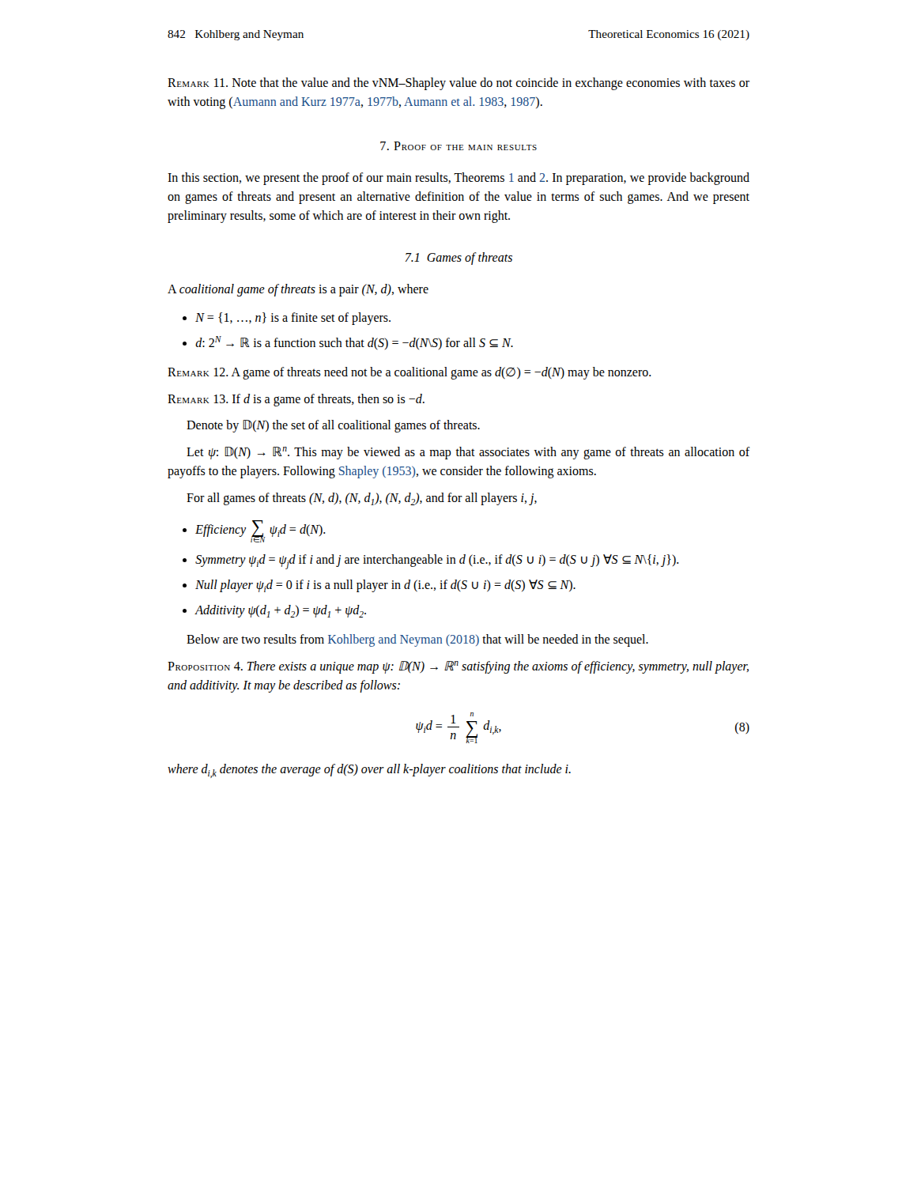842 Kohlberg and Neyman Theoretical Economics 16 (2021)
Remark 11. Note that the value and the vNM–Shapley value do not coincide in exchange economies with taxes or with voting (Aumann and Kurz 1977a, 1977b, Aumann et al. 1983, 1987).
7. Proof of the main results
In this section, we present the proof of our main results, Theorems 1 and 2. In preparation, we provide background on games of threats and present an alternative definition of the value in terms of such games. And we present preliminary results, some of which are of interest in their own right.
7.1 Games of threats
A coalitional game of threats is a pair (N, d), where
N = {1, …, n} is a finite set of players.
d: 2N → ℝ is a function such that d(S) = −d(N\S) for all S ⊆ N.
Remark 12. A game of threats need not be a coalitional game as d(∅) = −d(N) may be nonzero.
Remark 13. If d is a game of threats, then so is −d.
Denote by 𝔻(N) the set of all coalitional games of threats.
Let ψ: 𝔻(N) → ℝn. This may be viewed as a map that associates with any game of threats an allocation of payoffs to the players. Following Shapley (1953), we consider the following axioms.
For all games of threats (N, d), (N, d1), (N, d2), and for all players i, j,
Efficiency ∑i∈N ψid = d(N).
Symmetry ψid = ψjd if i and j are interchangeable in d (i.e., if d(S ∪ i) = d(S ∪ j) ∀S ⊆ N\{i, j}).
Null player ψid = 0 if i is a null player in d (i.e., if d(S ∪ i) = d(S) ∀S ⊆ N).
Additivity ψ(d1 + d2) = ψd1 + ψd2.
Below are two results from Kohlberg and Neyman (2018) that will be needed in the sequel.
Proposition 4. There exists a unique map ψ: 𝔻(N) → ℝn satisfying the axioms of efficiency, symmetry, null player, and additivity. It may be described as follows:
ψid = 1 n n ∑ k=1 di,k, (8)
where di,k denotes the average of d(S) over all k-player coalitions that include i.